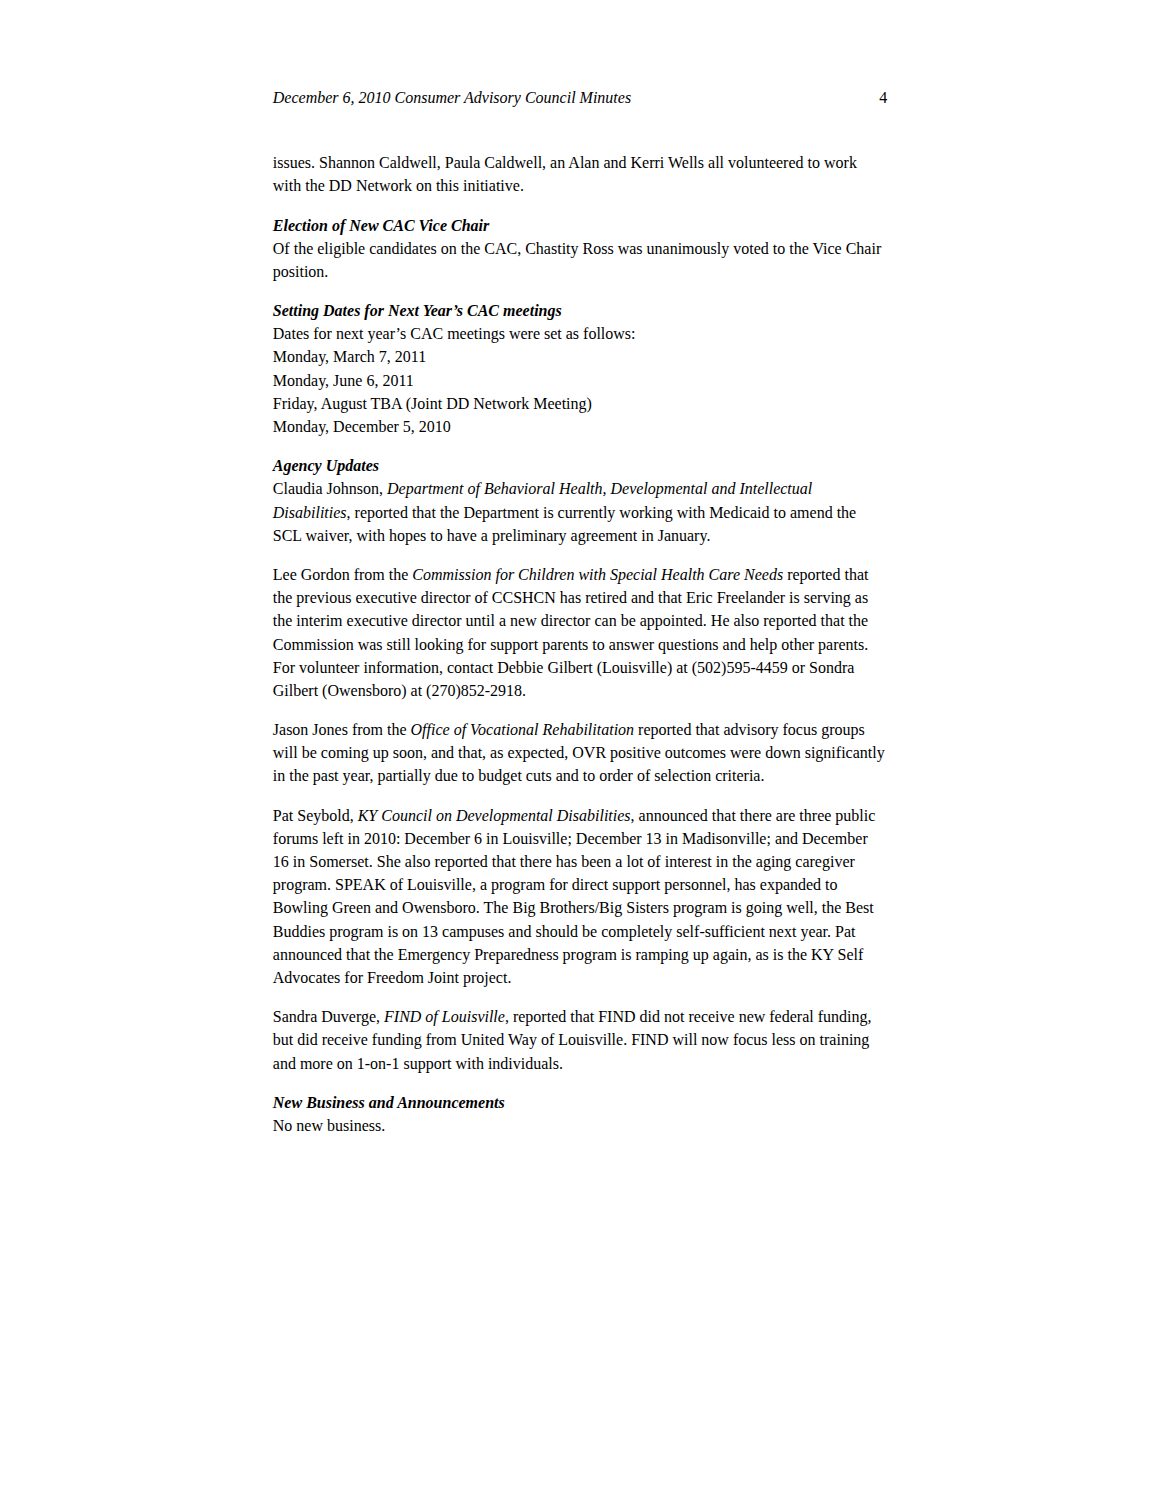December 6, 2010 Consumer Advisory Council Minutes 4
issues. Shannon Caldwell, Paula Caldwell, an Alan and Kerri Wells all volunteered to work with the DD Network on this initiative.
Election of New CAC Vice Chair
Of the eligible candidates on the CAC, Chastity Ross was unanimously voted to the Vice Chair position.
Setting Dates for Next Year’s CAC meetings
Dates for next year’s CAC meetings were set as follows:
Monday, March 7, 2011
Monday, June 6, 2011
Friday, August TBA (Joint DD Network Meeting)
Monday, December 5, 2010
Agency Updates
Claudia Johnson, Department of Behavioral Health, Developmental and Intellectual Disabilities, reported that the Department is currently working with Medicaid to amend the SCL waiver, with hopes to have a preliminary agreement in January.
Lee Gordon from the Commission for Children with Special Health Care Needs reported that the previous executive director of CCSHCN has retired and that Eric Freelander is serving as the interim executive director until a new director can be appointed. He also reported that the Commission was still looking for support parents to answer questions and help other parents. For volunteer information, contact Debbie Gilbert (Louisville) at (502)595-4459 or Sondra Gilbert (Owensboro) at (270)852-2918.
Jason Jones from the Office of Vocational Rehabilitation reported that advisory focus groups will be coming up soon, and that, as expected, OVR positive outcomes were down significantly in the past year, partially due to budget cuts and to order of selection criteria.
Pat Seybold, KY Council on Developmental Disabilities, announced that there are three public forums left in 2010: December 6 in Louisville; December 13 in Madisonville; and December 16 in Somerset. She also reported that there has been a lot of interest in the aging caregiver program. SPEAK of Louisville, a program for direct support personnel, has expanded to Bowling Green and Owensboro. The Big Brothers/Big Sisters program is going well, the Best Buddies program is on 13 campuses and should be completely self-sufficient next year. Pat announced that the Emergency Preparedness program is ramping up again, as is the KY Self Advocates for Freedom Joint project.
Sandra Duverge, FIND of Louisville, reported that FIND did not receive new federal funding, but did receive funding from United Way of Louisville. FIND will now focus less on training and more on 1-on-1 support with individuals.
New Business and Announcements
No new business.